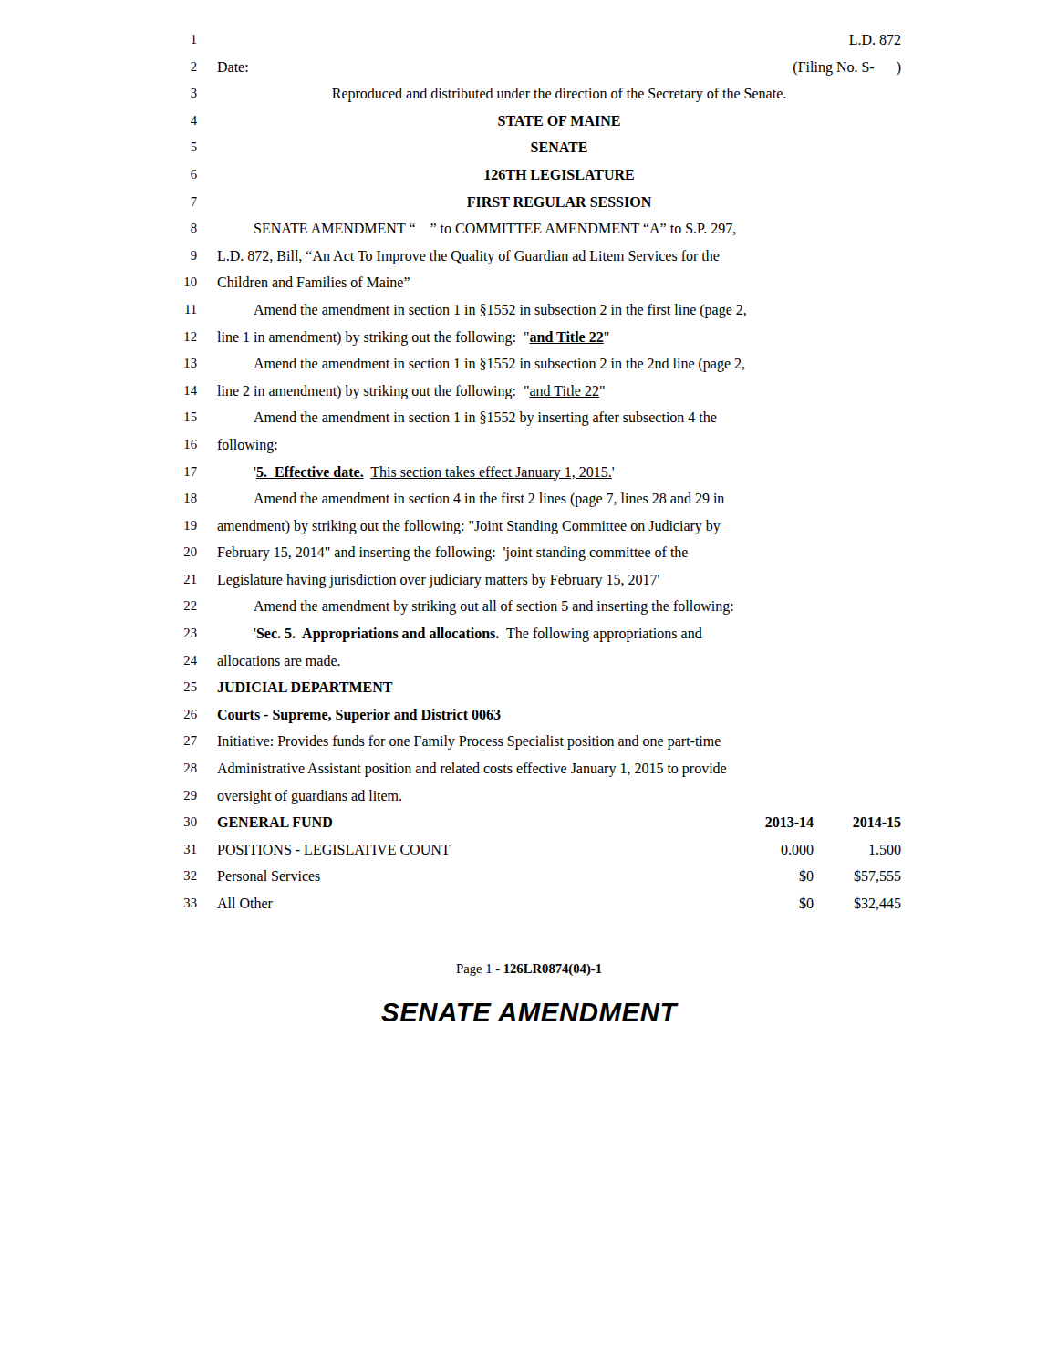1
L.D. 872
2
Date:(Filing No. S- )
3
Reproduced and distributed under the direction of the Secretary of the Senate.
4
STATE OF MAINE
5
SENATE
6
126TH LEGISLATURE
7
FIRST REGULAR SESSION
8
SENATE AMENDMENT “ ” to COMMITTEE AMENDMENT “A” to S.P. 297,
9
L.D. 872, Bill, “An Act To Improve the Quality of Guardian ad Litem Services for the
10
Children and Families of Maine”
11
Amend the amendment in section 1 in §1552 in subsection 2 in the first line (page 2,
12
line 1 in amendment) by striking out the following: "and Title 22"
13
Amend the amendment in section 1 in §1552 in subsection 2 in the 2nd line (page 2,
14
line 2 in amendment) by striking out the following: "and Title 22"
15
Amend the amendment in section 1 in §1552 by inserting after subsection 4 the
16
following:
17
'5. Effective date. This section takes effect January 1, 2015.'
18
Amend the amendment in section 4 in the first 2 lines (page 7, lines 28 and 29 in
19
amendment) by striking out the following: "Joint Standing Committee on Judiciary by
20
February 15, 2014" and inserting the following: 'joint standing committee of the
21
Legislature having jurisdiction over judiciary matters by February 15, 2017'
22
Amend the amendment by striking out all of section 5 and inserting the following:
23
'Sec. 5. Appropriations and allocations. The following appropriations and
24
allocations are made.
25
JUDICIAL DEPARTMENT
26
Courts - Supreme, Superior and District 0063
27
Initiative: Provides funds for one Family Process Specialist position and one part-time
28
Administrative Assistant position and related costs effective January 1, 2015 to provide
29
oversight of guardians ad litem.
30
| GENERAL FUND | 2013-14 | 2014-15 |
31
| POSITIONS - LEGISLATIVE COUNT | 0.000 | 1.500 |
32
| Personal Services | $0 | $57,555 |
33
| All Other | $0 | $32,445 |
Page 1 - 126LR0874(04)-1
SENATE AMENDMENT